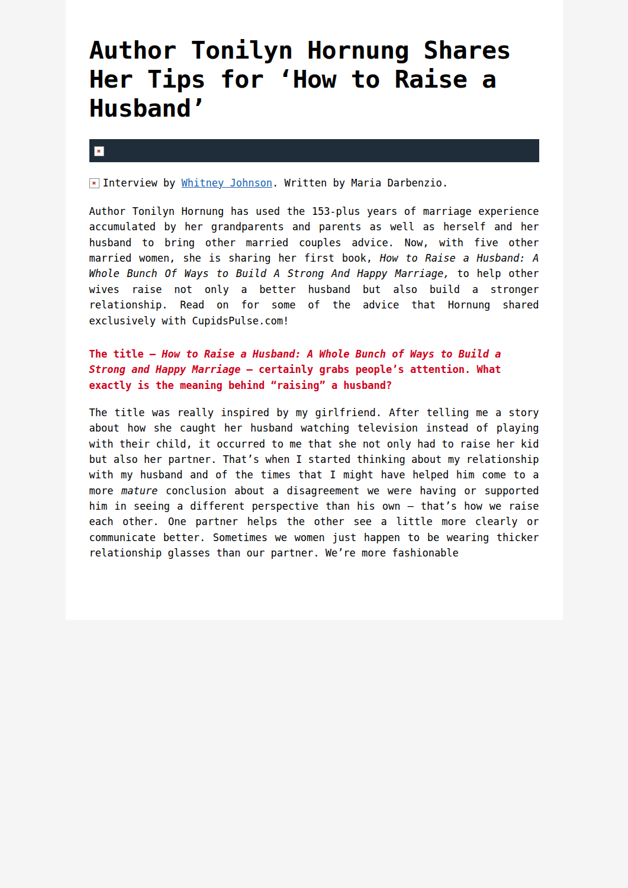Author Tonilyn Hornung Shares Her Tips for ‘How to Raise a Husband’
✖
✖Interview by Whitney Johnson. Written by Maria Darbenzio.
Author Tonilyn Hornung has used the 153-plus years of marriage experience accumulated by her grandparents and parents as well as herself and her husband to bring other married couples advice. Now, with five other married women, she is sharing her first book, How to Raise a Husband: A Whole Bunch Of Ways to Build A Strong And Happy Marriage, to help other wives raise not only a better husband but also build a stronger relationship. Read on for some of the advice that Hornung shared exclusively with CupidsPulse.com!
The title — How to Raise a Husband: A Whole Bunch of Ways to Build a Strong and Happy Marriage — certainly grabs people’s attention. What exactly is the meaning behind “raising” a husband?
The title was really inspired by my girlfriend. After telling me a story about how she caught her husband watching television instead of playing with their child, it occurred to me that she not only had to raise her kid but also her partner. That’s when I started thinking about my relationship with my husband and of the times that I might have helped him come to a more mature conclusion about a disagreement we were having or supported him in seeing a different perspective than his own — that’s how we raise each other. One partner helps the other see a little more clearly or communicate better. Sometimes we women just happen to be wearing thicker relationship glasses than our partner. We’re more fashionable